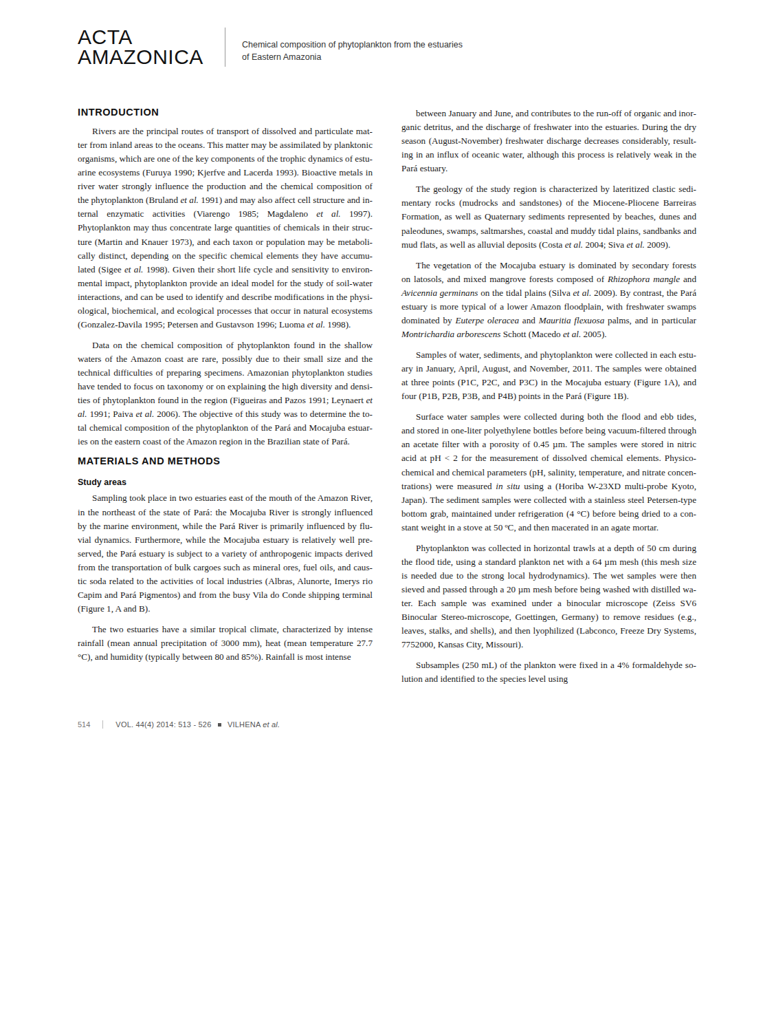ACTA AMAZONICA
Chemical composition of phytoplankton from the estuaries
of Eastern Amazonia
INTRODUCTION
Rivers are the principal routes of transport of dissolved and particulate matter from inland areas to the oceans. This matter may be assimilated by planktonic organisms, which are one of the key components of the trophic dynamics of estuarine ecosystems (Furuya 1990; Kjerfve and Lacerda 1993). Bioactive metals in river water strongly influence the production and the chemical composition of the phytoplankton (Bruland et al. 1991) and may also affect cell structure and internal enzymatic activities (Viarengo 1985; Magdaleno et al. 1997). Phytoplankton may thus concentrate large quantities of chemicals in their structure (Martin and Knauer 1973), and each taxon or population may be metabolically distinct, depending on the specific chemical elements they have accumulated (Sigee et al. 1998). Given their short life cycle and sensitivity to environmental impact, phytoplankton provide an ideal model for the study of soil-water interactions, and can be used to identify and describe modifications in the physiological, biochemical, and ecological processes that occur in natural ecosystems (Gonzalez-Davila 1995; Petersen and Gustavson 1996; Luoma et al. 1998).
Data on the chemical composition of phytoplankton found in the shallow waters of the Amazon coast are rare, possibly due to their small size and the technical difficulties of preparing specimens. Amazonian phytoplankton studies have tended to focus on taxonomy or on explaining the high diversity and densities of phytoplankton found in the region (Figueiras and Pazos 1991; Leynaert et al. 1991; Paiva et al. 2006). The objective of this study was to determine the total chemical composition of the phytoplankton of the Pará and Mocajuba estuaries on the eastern coast of the Amazon region in the Brazilian state of Pará.
MATERIALS AND METHODS
Study areas
Sampling took place in two estuaries east of the mouth of the Amazon River, in the northeast of the state of Pará: the Mocajuba River is strongly influenced by the marine environment, while the Pará River is primarily influenced by fluvial dynamics. Furthermore, while the Mocajuba estuary is relatively well preserved, the Pará estuary is subject to a variety of anthropogenic impacts derived from the transportation of bulk cargoes such as mineral ores, fuel oils, and caustic soda related to the activities of local industries (Albras, Alunorte, Imerys rio Capim and Pará Pigmentos) and from the busy Vila do Conde shipping terminal (Figure 1, A and B).
The two estuaries have a similar tropical climate, characterized by intense rainfall (mean annual precipitation of 3000 mm), heat (mean temperature 27.7 °C), and humidity (typically between 80 and 85%). Rainfall is most intense
between January and June, and contributes to the run-off of organic and inorganic detritus, and the discharge of freshwater into the estuaries. During the dry season (August-November) freshwater discharge decreases considerably, resulting in an influx of oceanic water, although this process is relatively weak in the Pará estuary.
The geology of the study region is characterized by lateritized clastic sedimentary rocks (mudrocks and sandstones) of the Miocene-Pliocene Barreiras Formation, as well as Quaternary sediments represented by beaches, dunes and paleodunes, swamps, saltmarshes, coastal and muddy tidal plains, sandbanks and mud flats, as well as alluvial deposits (Costa et al. 2004; Siva et al. 2009).
The vegetation of the Mocajuba estuary is dominated by secondary forests on latosols, and mixed mangrove forests composed of Rhizophora mangle and Avicennia germinans on the tidal plains (Silva et al. 2009). By contrast, the Pará estuary is more typical of a lower Amazon floodplain, with freshwater swamps dominated by Euterpe oleracea and Mauritia flexuosa palms, and in particular Montrichardia arborescens Schott (Macedo et al. 2005).
Samples of water, sediments, and phytoplankton were collected in each estuary in January, April, August, and November, 2011. The samples were obtained at three points (P1C, P2C, and P3C) in the Mocajuba estuary (Figure 1A), and four (P1B, P2B, P3B, and P4B) points in the Pará (Figure 1B).
Surface water samples were collected during both the flood and ebb tides, and stored in one-liter polyethylene bottles before being vacuum-filtered through an acetate filter with a porosity of 0.45 µm. The samples were stored in nitric acid at pH < 2 for the measurement of dissolved chemical elements. Physico-chemical and chemical parameters (pH, salinity, temperature, and nitrate concentrations) were measured in situ using a (Horiba W-23XD multi-probe Kyoto, Japan). The sediment samples were collected with a stainless steel Petersen-type bottom grab, maintained under refrigeration (4 °C) before being dried to a constant weight in a stove at 50 ºC, and then macerated in an agate mortar.
Phytoplankton was collected in horizontal trawls at a depth of 50 cm during the flood tide, using a standard plankton net with a 64 µm mesh (this mesh size is needed due to the strong local hydrodynamics). The wet samples were then sieved and passed through a 20 µm mesh before being washed with distilled water. Each sample was examined under a binocular microscope (Zeiss SV6 Binocular Stereo-microscope, Goettingen, Germany) to remove residues (e.g., leaves, stalks, and shells), and then lyophilized (Labconco, Freeze Dry Systems, 7752000, Kansas City, Missouri).
Subsamples (250 mL) of the plankton were fixed in a 4% formaldehyde solution and identified to the species level using
514 VOL. 44(4) 2014: 513 - 526 VILHENA et al.